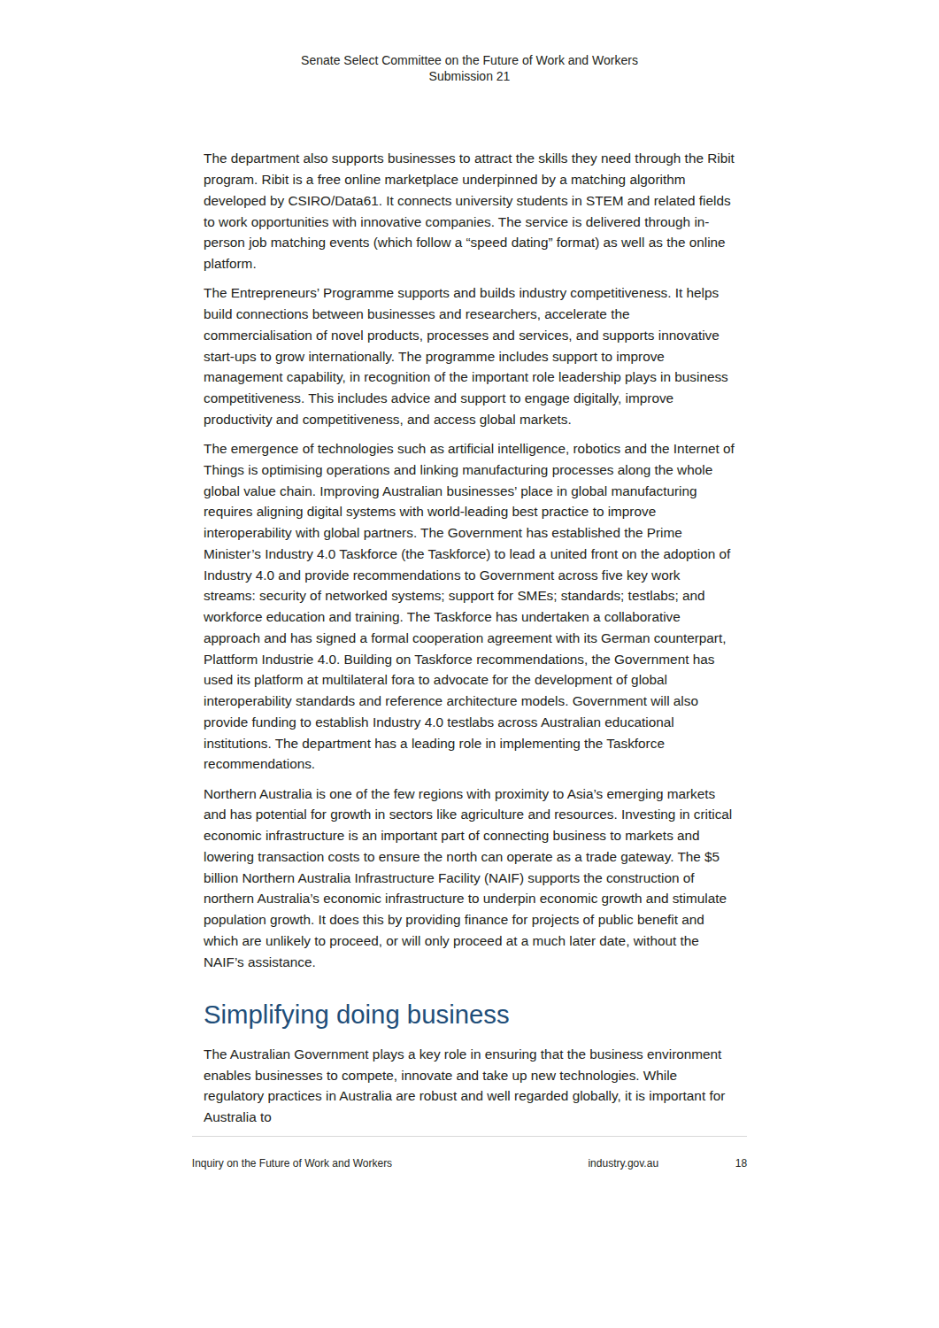Senate Select Committee on the Future of Work and Workers
Submission 21
The department also supports businesses to attract the skills they need through the Ribit program. Ribit is a free online marketplace underpinned by a matching algorithm developed by CSIRO/Data61. It connects university students in STEM and related fields to work opportunities with innovative companies. The service is delivered through in-person job matching events (which follow a “speed dating” format) as well as the online platform.
The Entrepreneurs’ Programme supports and builds industry competitiveness. It helps build connections between businesses and researchers, accelerate the commercialisation of novel products, processes and services, and supports innovative start-ups to grow internationally. The programme includes support to improve management capability, in recognition of the important role leadership plays in business competitiveness. This includes advice and support to engage digitally, improve productivity and competitiveness, and access global markets.
The emergence of technologies such as artificial intelligence, robotics and the Internet of Things is optimising operations and linking manufacturing processes along the whole global value chain. Improving Australian businesses’ place in global manufacturing requires aligning digital systems with world-leading best practice to improve interoperability with global partners. The Government has established the Prime Minister’s Industry 4.0 Taskforce (the Taskforce) to lead a united front on the adoption of Industry 4.0 and provide recommendations to Government across five key work streams: security of networked systems; support for SMEs; standards; testlabs; and workforce education and training. The Taskforce has undertaken a collaborative approach and has signed a formal cooperation agreement with its German counterpart, Plattform Industrie 4.0. Building on Taskforce recommendations, the Government has used its platform at multilateral fora to advocate for the development of global interoperability standards and reference architecture models. Government will also provide funding to establish Industry 4.0 testlabs across Australian educational institutions. The department has a leading role in implementing the Taskforce recommendations.
Northern Australia is one of the few regions with proximity to Asia’s emerging markets and has potential for growth in sectors like agriculture and resources. Investing in critical economic infrastructure is an important part of connecting business to markets and lowering transaction costs to ensure the north can operate as a trade gateway. The $5 billion Northern Australia Infrastructure Facility (NAIF) supports the construction of northern Australia’s economic infrastructure to underpin economic growth and stimulate population growth. It does this by providing finance for projects of public benefit and which are unlikely to proceed, or will only proceed at a much later date, without the NAIF’s assistance.
Simplifying doing business
The Australian Government plays a key role in ensuring that the business environment enables businesses to compete, innovate and take up new technologies. While regulatory practices in Australia are robust and well regarded globally, it is important for Australia to
Inquiry on the Future of Work and Workers
industry.gov.au
18